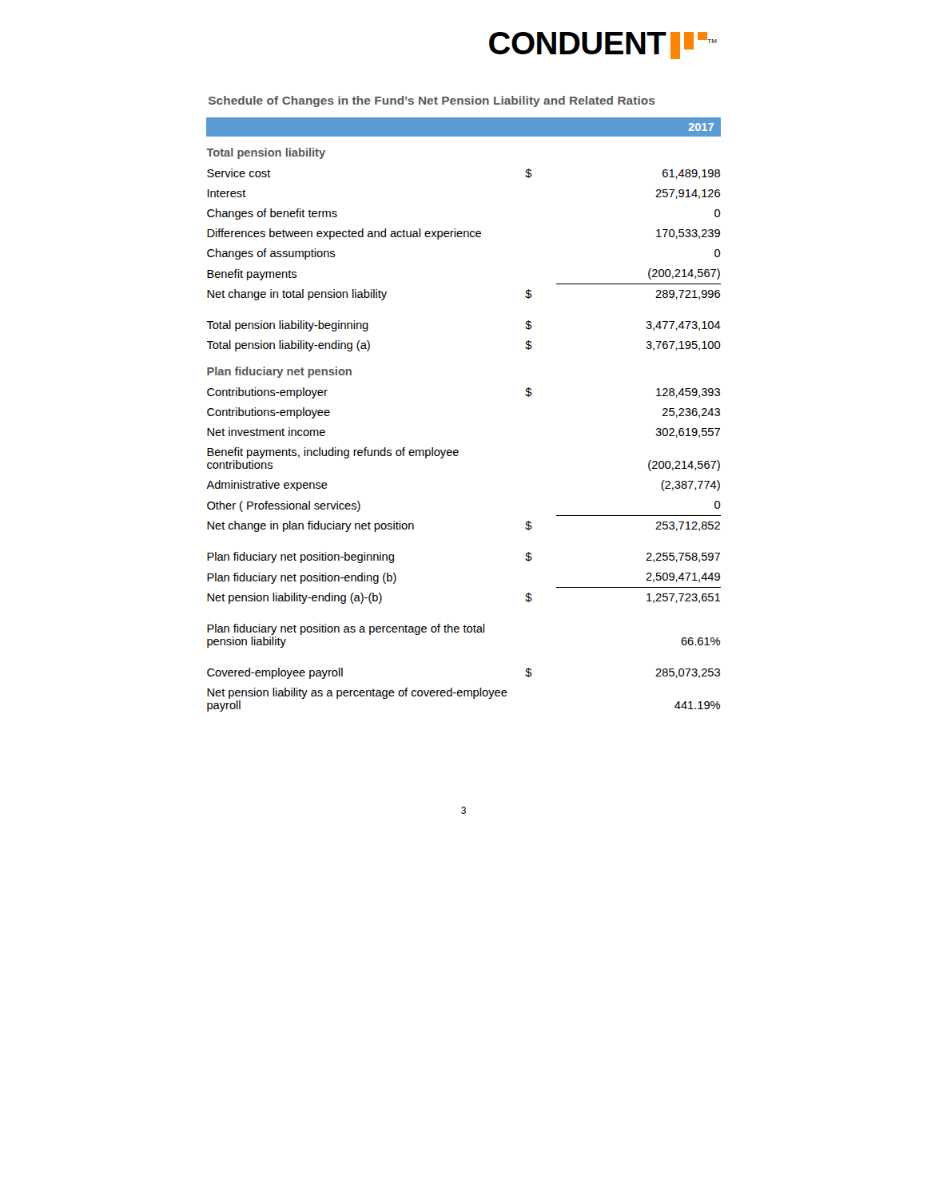CONDUENT TM
Schedule of Changes in the Fund’s Net Pension Liability and Related Ratios
| | 2017 |
| --- | --- |
| Total pension liability |
| Service cost | $ | 61,489,198 |
| Interest | | 257,914,126 |
| Changes of benefit terms | | 0 |
| Differences between expected and actual experience | | 170,533,239 |
| Changes of assumptions | | 0 |
| Benefit payments | | (200,214,567) |
| Net change in total pension liability | $ | 289,721,996 |
| Total pension liability-beginning | $ | 3,477,473,104 |
| Total pension liability-ending (a) | $ | 3,767,195,100 |
| Plan fiduciary net pension |
| Contributions-employer | $ | 128,459,393 |
| Contributions-employee | | 25,236,243 |
| Net investment income | | 302,619,557 |
| Benefit payments, including refunds of employee contributions | | (200,214,567) |
| Administrative expense | | (2,387,774) |
| Other ( Professional services) | | 0 |
| Net change in plan fiduciary net position | $ | 253,712,852 |
| Plan fiduciary net position-beginning | $ | 2,255,758,597 |
| Plan fiduciary net position-ending (b) | | 2,509,471,449 |
| Net pension liability-ending (a)-(b) | $ | 1,257,723,651 |
| Plan fiduciary net position as a percentage of the total pension liability | | 66.61% |
| Covered-employee payroll | $ | 285,073,253 |
| Net pension liability as a percentage of covered-employee payroll | | 441.19% |
3